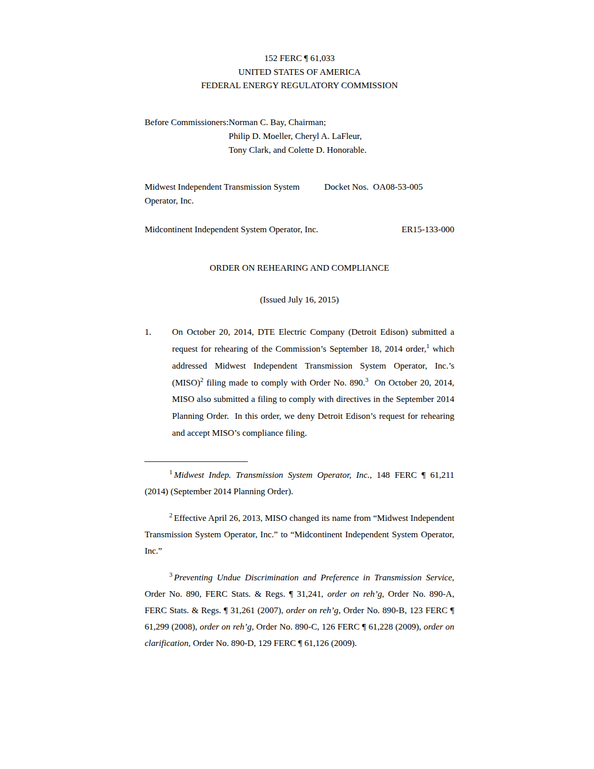152 FERC ¶ 61,033
UNITED STATES OF AMERICA
FEDERAL ENERGY REGULATORY COMMISSION
| Before Commissioners: | Norman C. Bay, Chairman; |
| | Philip D. Moeller, Cheryl A. LaFleur, |
| | Tony Clark, and Colette D. Honorable. |
| Midwest Independent Transmission System Operator, Inc. | Docket Nos. OA08-53-005 |
| Midcontinent Independent System Operator, Inc. | ER15-133-000 |
ORDER ON REHEARING AND COMPLIANCE
(Issued July 16, 2015)
1.
On October 20, 2014, DTE Electric Company (Detroit Edison) submitted a request for rehearing of the Commission’s September 18, 2014 order,1 which addressed Midwest Independent Transmission System Operator, Inc.’s (MISO)2 filing made to comply with Order No. 890.3 On October 20, 2014, MISO also submitted a filing to comply with directives in the September 2014 Planning Order. In this order, we deny Detroit Edison’s request for rehearing and accept MISO’s compliance filing.
1 Midwest Indep. Transmission System Operator, Inc., 148 FERC ¶ 61,211 (2014) (September 2014 Planning Order).
2 Effective April 26, 2013, MISO changed its name from “Midwest Independent Transmission System Operator, Inc.” to “Midcontinent Independent System Operator, Inc.”
3 Preventing Undue Discrimination and Preference in Transmission Service, Order No. 890, FERC Stats. & Regs. ¶ 31,241, order on reh’g, Order No. 890-A, FERC Stats. & Regs. ¶ 31,261 (2007), order on reh’g, Order No. 890-B, 123 FERC ¶ 61,299 (2008), order on reh’g, Order No. 890-C, 126 FERC ¶ 61,228 (2009), order on clarification, Order No. 890-D, 129 FERC ¶ 61,126 (2009).